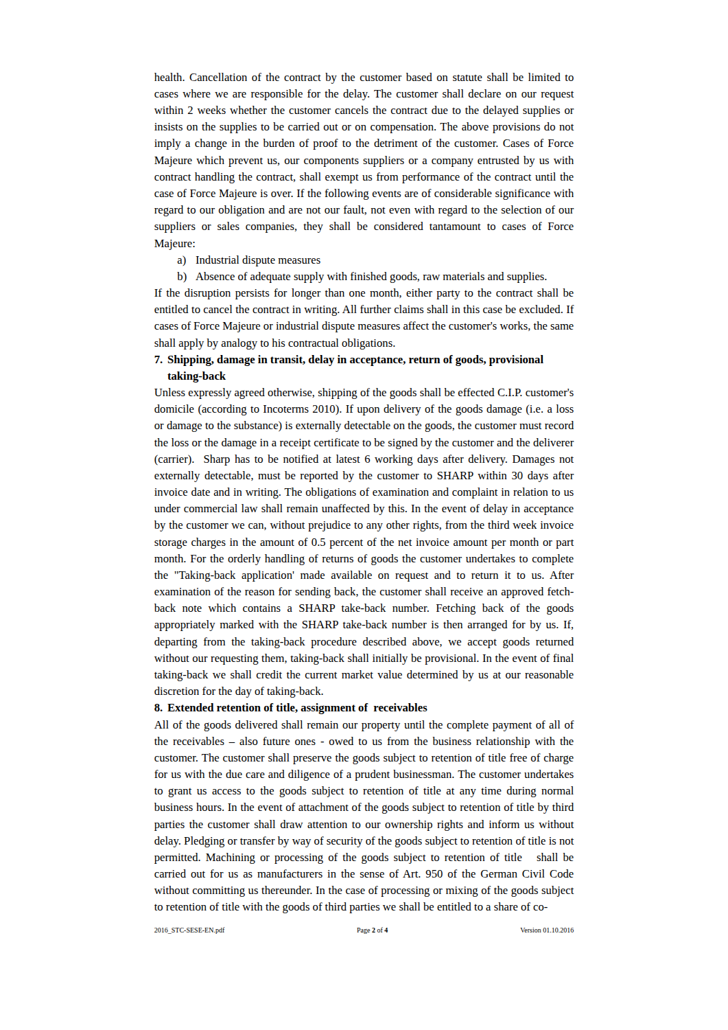health. Cancellation of the contract by the customer based on statute shall be limited to cases where we are responsible for the delay. The customer shall declare on our request within 2 weeks whether the customer cancels the contract due to the delayed supplies or insists on the supplies to be carried out or on compensation. The above provisions do not imply a change in the burden of proof to the detriment of the customer. Cases of Force Majeure which prevent us, our components suppliers or a company entrusted by us with contract handling the contract, shall exempt us from performance of the contract until the case of Force Majeure is over. If the following events are of considerable significance with regard to our obligation and are not our fault, not even with regard to the selection of our suppliers or sales companies, they shall be considered tantamount to cases of Force Majeure:
a) Industrial dispute measures
b) Absence of adequate supply with finished goods, raw materials and supplies.
If the disruption persists for longer than one month, either party to the contract shall be entitled to cancel the contract in writing. All further claims shall in this case be excluded. If cases of Force Majeure or industrial dispute measures affect the customer's works, the same shall apply by analogy to his contractual obligations.
7. Shipping, damage in transit, delay in acceptance, return of goods, provisional taking-back
Unless expressly agreed otherwise, shipping of the goods shall be effected C.I.P. customer's domicile (according to Incoterms 2010). If upon delivery of the goods damage (i.e. a loss or damage to the substance) is externally detectable on the goods, the customer must record the loss or the damage in a receipt certificate to be signed by the customer and the deliverer (carrier). Sharp has to be notified at latest 6 working days after delivery. Damages not externally detectable, must be reported by the customer to SHARP within 30 days after invoice date and in writing. The obligations of examination and complaint in relation to us under commercial law shall remain unaffected by this. In the event of delay in acceptance by the customer we can, without prejudice to any other rights, from the third week invoice storage charges in the amount of 0.5 percent of the net invoice amount per month or part month. For the orderly handling of returns of goods the customer undertakes to complete the "Taking-back application' made available on request and to return it to us. After examination of the reason for sending back, the customer shall receive an approved fetch-back note which contains a SHARP take-back number. Fetching back of the goods appropriately marked with the SHARP take-back number is then arranged for by us. If, departing from the taking-back procedure described above, we accept goods returned without our requesting them, taking-back shall initially be provisional. In the event of final taking-back we shall credit the current market value determined by us at our reasonable discretion for the day of taking-back.
8. Extended retention of title, assignment of receivables
All of the goods delivered shall remain our property until the complete payment of all of the receivables – also future ones - owed to us from the business relationship with the customer. The customer shall preserve the goods subject to retention of title free of charge for us with the due care and diligence of a prudent businessman. The customer undertakes to grant us access to the goods subject to retention of title at any time during normal business hours. In the event of attachment of the goods subject to retention of title by third parties the customer shall draw attention to our ownership rights and inform us without delay. Pledging or transfer by way of security of the goods subject to retention of title is not permitted. Machining or processing of the goods subject to retention of title shall be carried out for us as manufacturers in the sense of Art. 950 of the German Civil Code without committing us thereunder. In the case of processing or mixing of the goods subject to retention of title with the goods of third parties we shall be entitled to a share of co-
2016_STC-SESE-EN.pdf Page 2 of 4 Version 01.10.2016